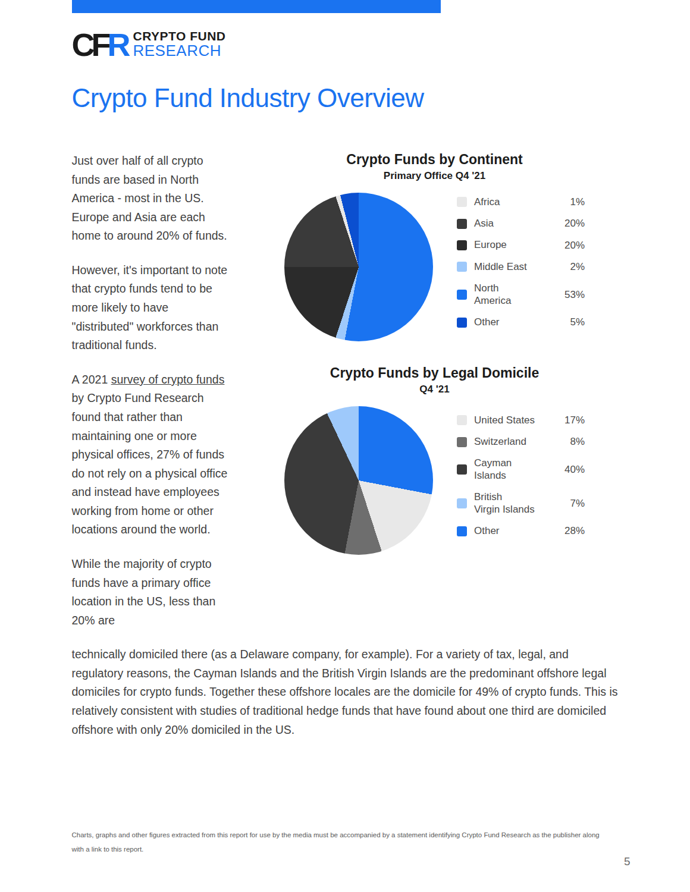CFR
CRYPTO FUND
RESEARCH
Crypto Fund Industry Overview
Just over half of all crypto funds are based in North America - most in the US. Europe and Asia are each home to around 20% of funds.
However, it's important to note that crypto funds tend to be more likely to have "distributed" workforces than traditional funds.
A 2021 survey of crypto funds by Crypto Fund Research found that rather than maintaining one or more physical offices, 27% of funds do not rely on a physical office and instead have employees working from home or other locations around the world.
While the majority of crypto funds have a primary office location in the US, less than 20% are
Crypto Funds by Continent
Primary Office Q4 '21
Africa 1%
Asia 20%
Europe 20%
Middle East 2%
North
America 53%
Other 5%
Crypto Funds by Legal Domicile
Q4 '21
United States 17%
Switzerland 8%
Cayman
Islands 40%
British
Virgin Islands 7%
Other 28%
technically domiciled there (as a Delaware company, for example). For a variety of tax, legal, and regulatory reasons, the Cayman Islands and the British Virgin Islands are the predominant offshore legal domiciles for crypto funds. Together these offshore locales are the domicile for 49% of crypto funds. This is relatively consistent with studies of traditional hedge funds that have found about one third are domiciled offshore with only 20% domiciled in the US.
Charts, graphs and other figures extracted from this report for use by the media must be accompanied by a statement identifying Crypto Fund Research as the publisher along with a link to this report.
5